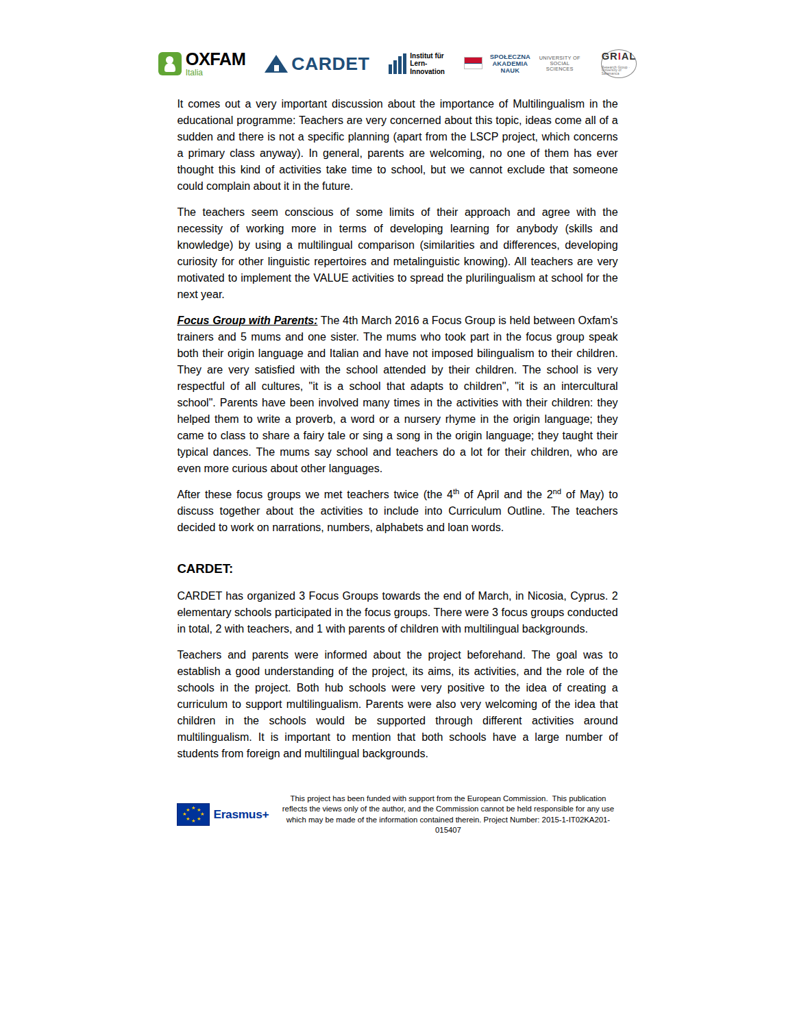OXFAM Italia
CARDET
Institut für
Lern-Innovation
SPOŁECZNA AKADEMIA NAUK
UNIVERSITY OF SOCIAL SCIENCES
GRIAL
Research Group · University of Salamanca
It comes out a very important discussion about the importance of Multilingualism in the educational programme: Teachers are very concerned about this topic, ideas come all of a sudden and there is not a specific planning (apart from the LSCP project, which concerns a primary class anyway). In general, parents are welcoming, no one of them has ever thought this kind of activities take time to school, but we cannot exclude that someone could complain about it in the future.
The teachers seem conscious of some limits of their approach and agree with the necessity of working more in terms of developing learning for anybody (skills and knowledge) by using a multilingual comparison (similarities and differences, developing curiosity for other linguistic repertoires and metalinguistic knowing). All teachers are very motivated to implement the VALUE activities to spread the plurilingualism at school for the next year.
Focus Group with Parents: The 4th March 2016 a Focus Group is held between Oxfam's trainers and 5 mums and one sister. The mums who took part in the focus group speak both their origin language and Italian and have not imposed bilingualism to their children. They are very satisfied with the school attended by their children. The school is very respectful of all cultures, "it is a school that adapts to children", "it is an intercultural school". Parents have been involved many times in the activities with their children: they helped them to write a proverb, a word or a nursery rhyme in the origin language; they came to class to share a fairy tale or sing a song in the origin language; they taught their typical dances. The mums say school and teachers do a lot for their children, who are even more curious about other languages.
After these focus groups we met teachers twice (the 4th of April and the 2nd of May) to discuss together about the activities to include into Curriculum Outline. The teachers decided to work on narrations, numbers, alphabets and loan words.
CARDET:
CARDET has organized 3 Focus Groups towards the end of March, in Nicosia, Cyprus. 2 elementary schools participated in the focus groups. There were 3 focus groups conducted in total, 2 with teachers, and 1 with parents of children with multilingual backgrounds.
Teachers and parents were informed about the project beforehand. The goal was to establish a good understanding of the project, its aims, its activities, and the role of the schools in the project. Both hub schools were very positive to the idea of creating a curriculum to support multilingualism. Parents were also very welcoming of the idea that children in the schools would be supported through different activities around multilingualism. It is important to mention that both schools have a large number of students from foreign and multilingual backgrounds.
★ ★ ★ ★ ★ ★ ★ ★
Erasmus+
This project has been funded with support from the European Commission. This publication reflects the views only of the author, and the Commission cannot be held responsible for any use which may be made of the information contained therein. Project Number: 2015-1-IT02KA201-015407